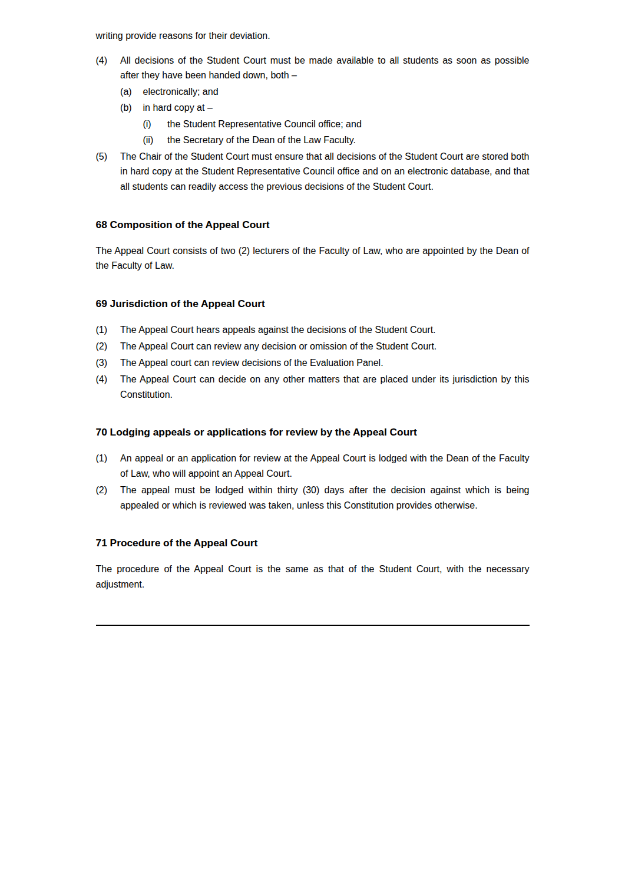writing provide reasons for their deviation.
(4) All decisions of the Student Court must be made available to all students as soon as possible after they have been handed down, both –
(a) electronically; and
(b) in hard copy at –
(i) the Student Representative Council office; and
(ii) the Secretary of the Dean of the Law Faculty.
(5) The Chair of the Student Court must ensure that all decisions of the Student Court are stored both in hard copy at the Student Representative Council office and on an electronic database, and that all students can readily access the previous decisions of the Student Court.
68 Composition of the Appeal Court
The Appeal Court consists of two (2) lecturers of the Faculty of Law, who are appointed by the Dean of the Faculty of Law.
69 Jurisdiction of the Appeal Court
(1) The Appeal Court hears appeals against the decisions of the Student Court.
(2) The Appeal Court can review any decision or omission of the Student Court.
(3) The Appeal court can review decisions of the Evaluation Panel.
(4) The Appeal Court can decide on any other matters that are placed under its jurisdiction by this Constitution.
70 Lodging appeals or applications for review by the Appeal Court
(1) An appeal or an application for review at the Appeal Court is lodged with the Dean of the Faculty of Law, who will appoint an Appeal Court.
(2) The appeal must be lodged within thirty (30) days after the decision against which is being appealed or which is reviewed was taken, unless this Constitution provides otherwise.
71 Procedure of the Appeal Court
The procedure of the Appeal Court is the same as that of the Student Court, with the necessary adjustment.